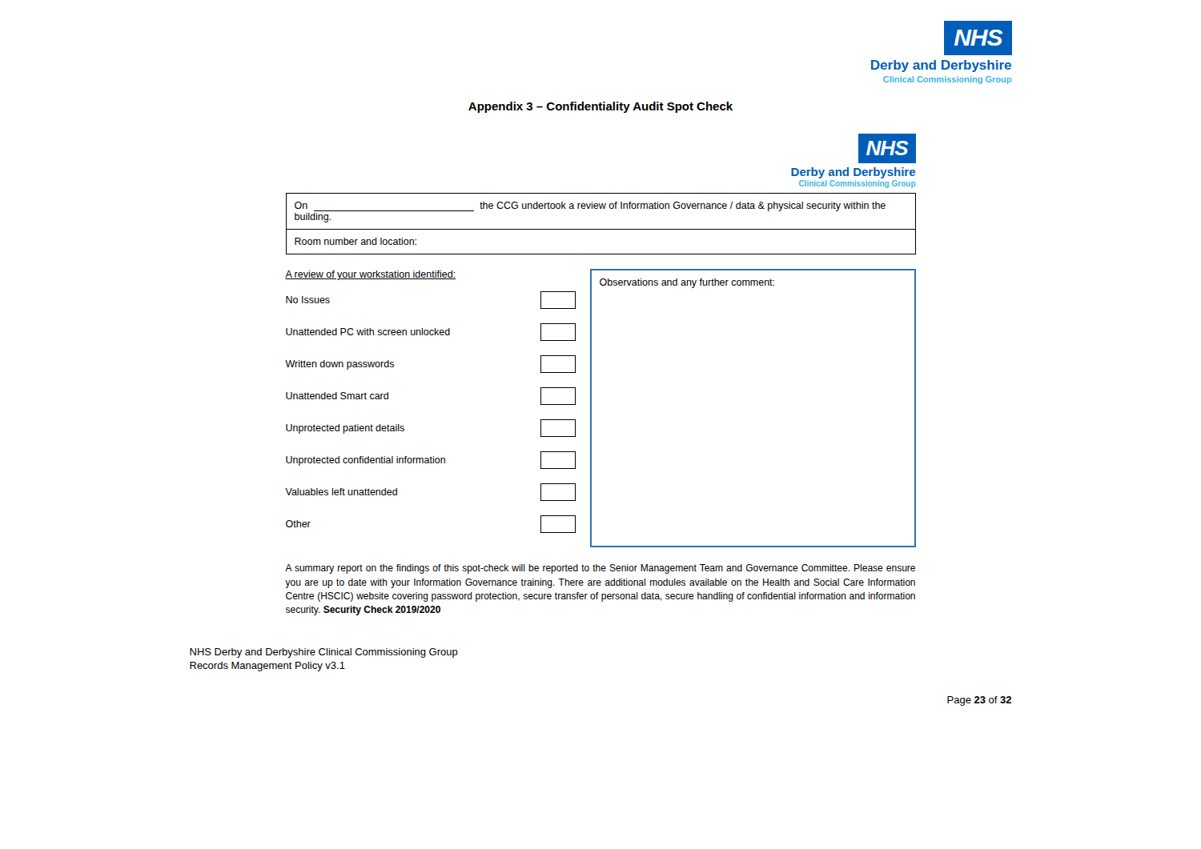NHS
Derby and Derbyshire
Clinical Commissioning Group
Appendix 3 – Confidentiality Audit Spot Check
NHS
Derby and Derbyshire
Clinical Commissioning Group
On the CCG undertook a review of Information Governance / data & physical security within the building.
Room number and location:
A review of your workstation identified:
No Issues
Unattended PC with screen unlocked
Written down passwords
Unattended Smart card
Unprotected patient details
Unprotected confidential information
Valuables left unattended
Other
Observations and any further comment:
A summary report on the findings of this spot-check will be reported to the Senior Management Team and Governance Committee. Please ensure you are up to date with your Information Governance training. There are additional modules available on the Health and Social Care Information Centre (HSCIC) website covering password protection, secure transfer of personal data, secure handling of confidential information and information security. Security Check 2019/2020
NHS Derby and Derbyshire Clinical Commissioning Group
Records Management Policy v3.1
Page 23 of 32